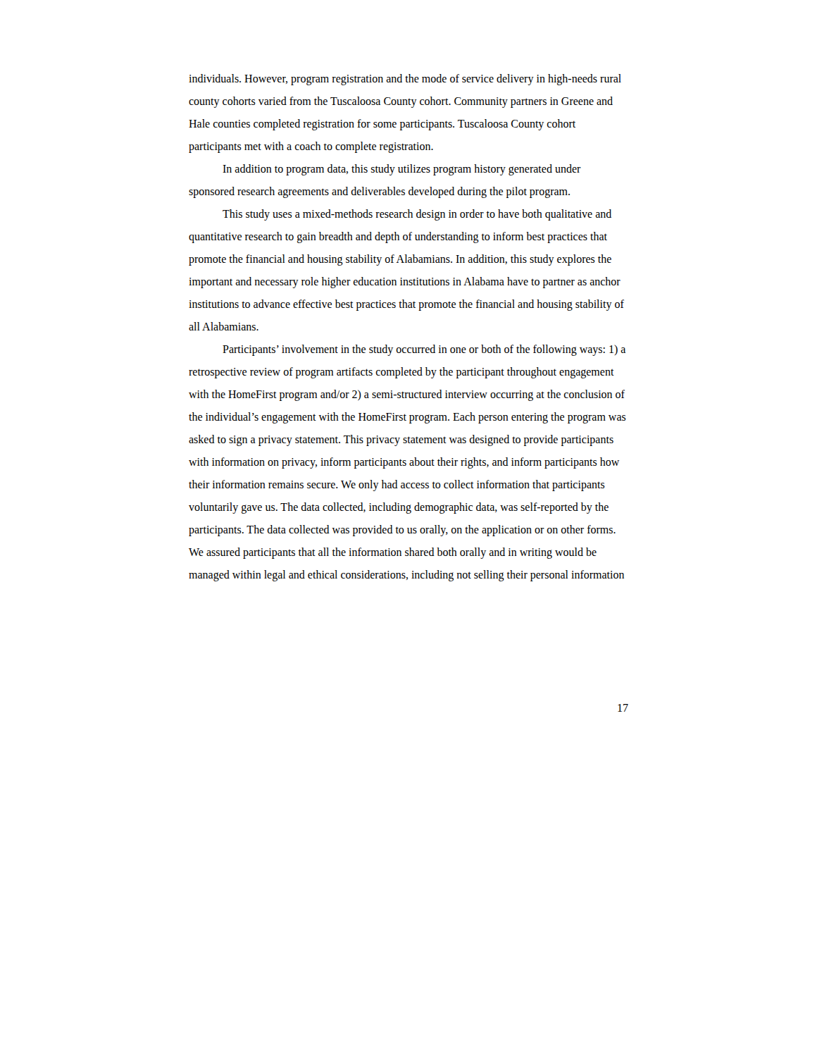individuals. However, program registration and the mode of service delivery in high-needs rural county cohorts varied from the Tuscaloosa County cohort. Community partners in Greene and Hale counties completed registration for some participants. Tuscaloosa County cohort participants met with a coach to complete registration.
In addition to program data, this study utilizes program history generated under sponsored research agreements and deliverables developed during the pilot program.
This study uses a mixed-methods research design in order to have both qualitative and quantitative research to gain breadth and depth of understanding to inform best practices that promote the financial and housing stability of Alabamians. In addition, this study explores the important and necessary role higher education institutions in Alabama have to partner as anchor institutions to advance effective best practices that promote the financial and housing stability of all Alabamians.
Participants’ involvement in the study occurred in one or both of the following ways: 1) a retrospective review of program artifacts completed by the participant throughout engagement with the HomeFirst program and/or 2) a semi-structured interview occurring at the conclusion of the individual’s engagement with the HomeFirst program. Each person entering the program was asked to sign a privacy statement. This privacy statement was designed to provide participants with information on privacy, inform participants about their rights, and inform participants how their information remains secure. We only had access to collect information that participants voluntarily gave us. The data collected, including demographic data, was self-reported by the participants. The data collected was provided to us orally, on the application or on other forms. We assured participants that all the information shared both orally and in writing would be managed within legal and ethical considerations, including not selling their personal information
17